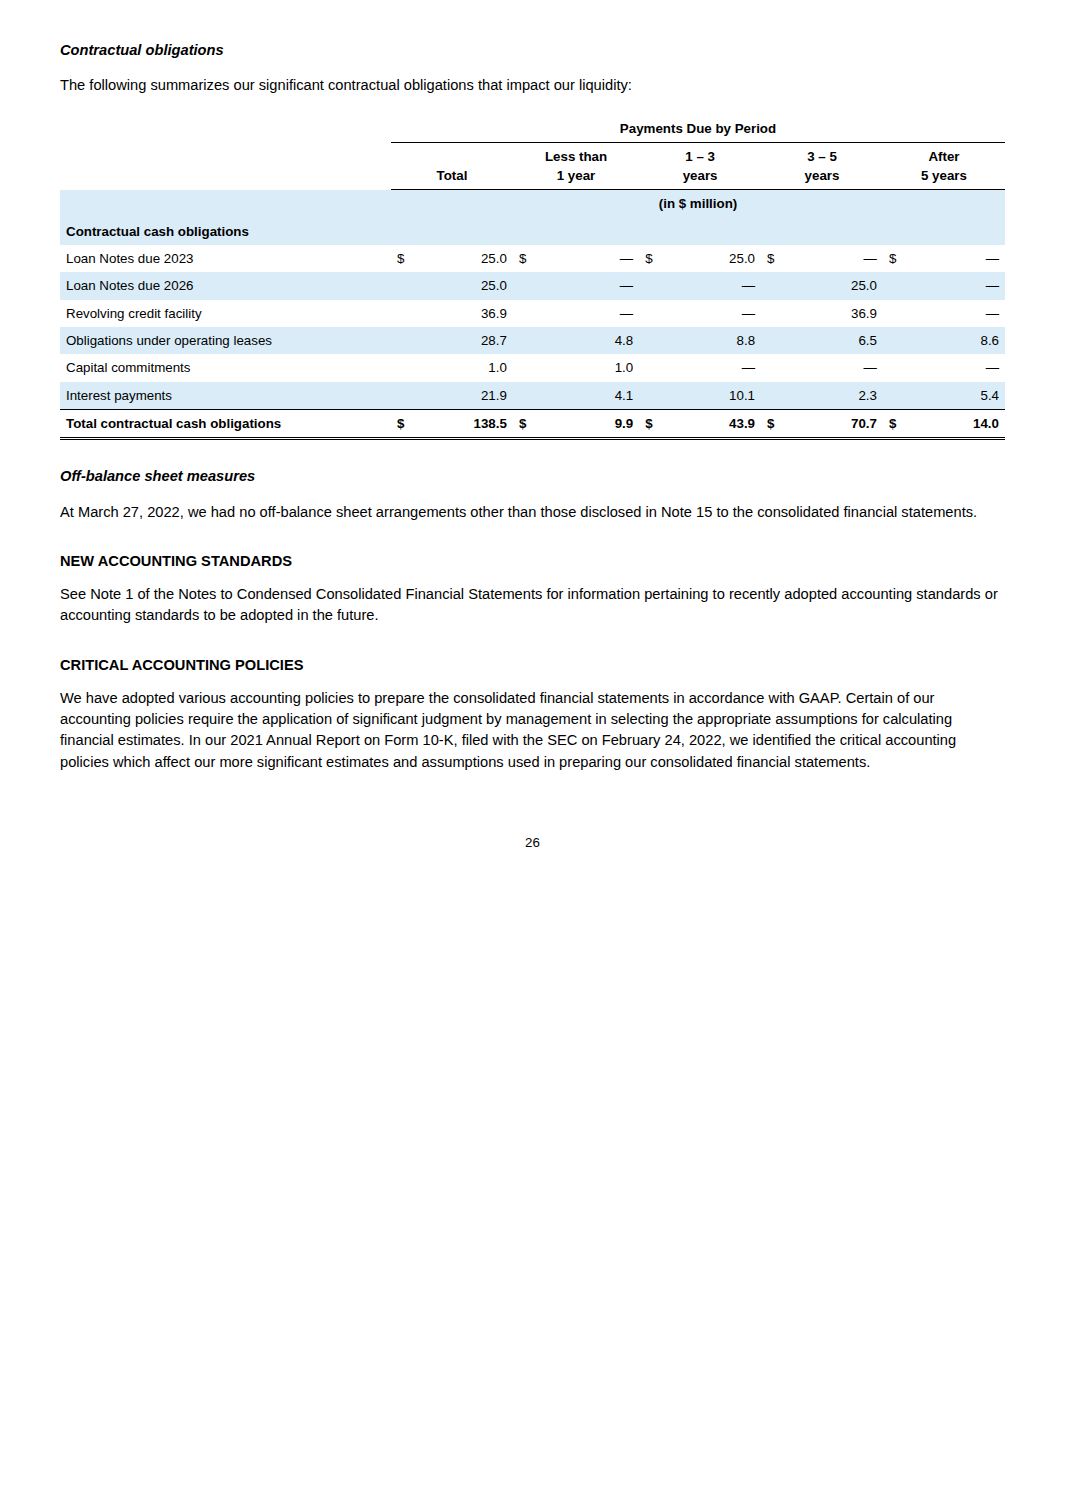Contractual obligations
The following summarizes our significant contractual obligations that impact our liquidity:
| | Payments Due by Period |
| --- | --- |
| | Total | Less than 1 year | 1 – 3 years | 3 – 5 years | After 5 years |
| | (in $ million) |
| Contractual cash obligations | |
| Loan Notes due 2023 | $ | 25.0 | $ | — | $ | 25.0 | $ | — | $ | — |
| Loan Notes due 2026 | | 25.0 | | — | | — | | 25.0 | | — |
| Revolving credit facility | | 36.9 | | — | | — | | 36.9 | | — |
| Obligations under operating leases | | 28.7 | | 4.8 | | 8.8 | | 6.5 | | 8.6 |
| Capital commitments | | 1.0 | | 1.0 | | — | | — | | — |
| Interest payments | | 21.9 | | 4.1 | | 10.1 | | 2.3 | | 5.4 |
| Total contractual cash obligations | $ | 138.5 | $ | 9.9 | $ | 43.9 | $ | 70.7 | $ | 14.0 |
Off-balance sheet measures
At March 27, 2022, we had no off-balance sheet arrangements other than those disclosed in Note 15 to the consolidated financial statements.
NEW ACCOUNTING STANDARDS
See Note 1 of the Notes to Condensed Consolidated Financial Statements for information pertaining to recently adopted accounting standards or accounting standards to be adopted in the future.
CRITICAL ACCOUNTING POLICIES
We have adopted various accounting policies to prepare the consolidated financial statements in accordance with GAAP. Certain of our accounting policies require the application of significant judgment by management in selecting the appropriate assumptions for calculating financial estimates. In our 2021 Annual Report on Form 10-K, filed with the SEC on February 24, 2022, we identified the critical accounting policies which affect our more significant estimates and assumptions used in preparing our consolidated financial statements.
26